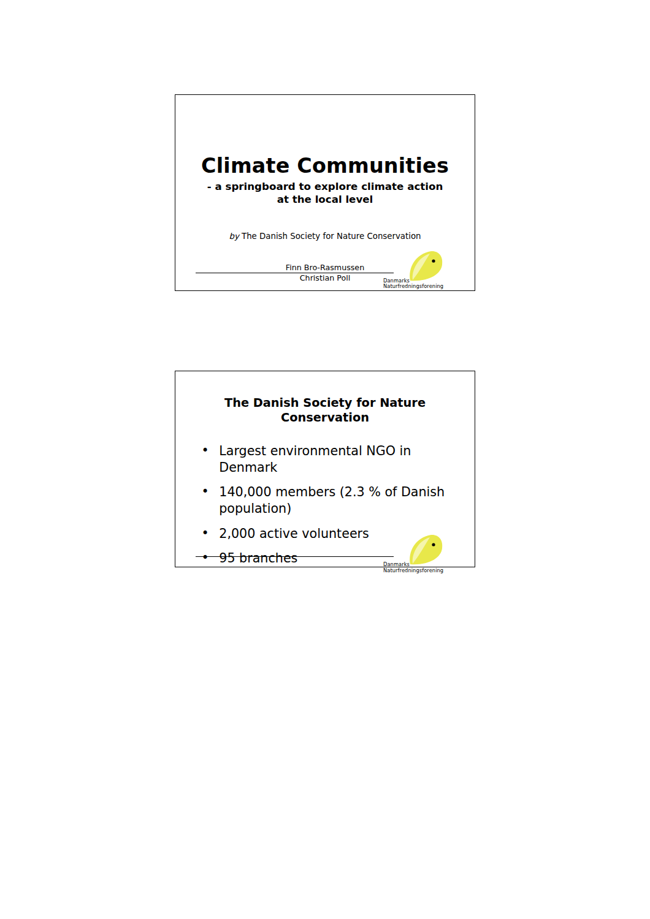Climate Communities
- a springboard to explore climate action
at the local level
by The Danish Society for Nature Conservation
Finn Bro-Rasmussen
Christian Poll
Danmarks Naturfredningsforening
The Danish Society for Nature
Conservation
Largest environmental NGO in Denmark
140,000 members (2.3 % of Danish population)
2,000 active volunteers
95 branches
Danmarks Naturfredningsforening